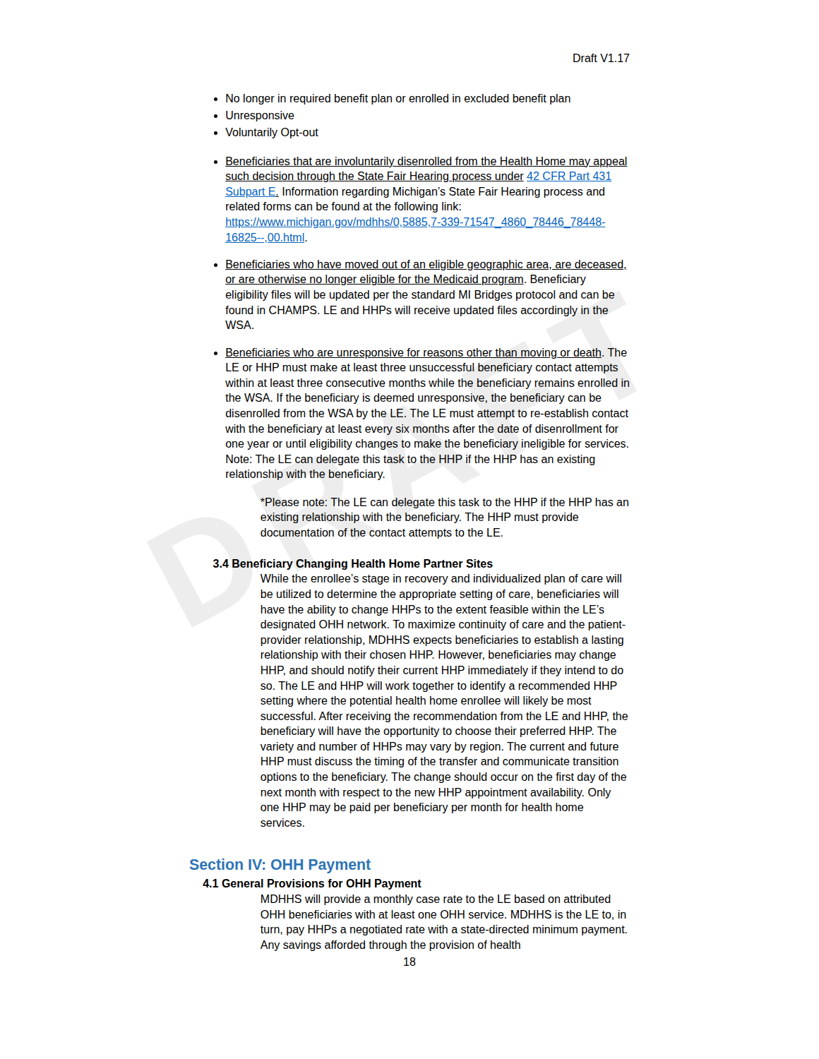DRAFT
Draft V1.17
No longer in required benefit plan or enrolled in excluded benefit plan
Unresponsive
Voluntarily Opt-out
Beneficiaries that are involuntarily disenrolled from the Health Home may appeal such decision through the State Fair Hearing process under 42 CFR Part 431 Subpart E. Information regarding Michigan’s State Fair Hearing process and related forms can be found at the following link: https://www.michigan.gov/mdhhs/0,5885,7-339-71547_4860_78446_78448-16825--,00.html.
Beneficiaries who have moved out of an eligible geographic area, are deceased, or are otherwise no longer eligible for the Medicaid program. Beneficiary eligibility files will be updated per the standard MI Bridges protocol and can be found in CHAMPS. LE and HHPs will receive updated files accordingly in the WSA.
Beneficiaries who are unresponsive for reasons other than moving or death. The LE or HHP must make at least three unsuccessful beneficiary contact attempts within at least three consecutive months while the beneficiary remains enrolled in the WSA. If the beneficiary is deemed unresponsive, the beneficiary can be disenrolled from the WSA by the LE. The LE must attempt to re-establish contact with the beneficiary at least every six months after the date of disenrollment for one year or until eligibility changes to make the beneficiary ineligible for services. Note: The LE can delegate this task to the HHP if the HHP has an existing relationship with the beneficiary.
*Please note: The LE can delegate this task to the HHP if the HHP has an existing relationship with the beneficiary. The HHP must provide documentation of the contact attempts to the LE.
3.4 Beneficiary Changing Health Home Partner Sites
While the enrollee’s stage in recovery and individualized plan of care will be utilized to determine the appropriate setting of care, beneficiaries will have the ability to change HHPs to the extent feasible within the LE’s designated OHH network. To maximize continuity of care and the patient-provider relationship, MDHHS expects beneficiaries to establish a lasting relationship with their chosen HHP. However, beneficiaries may change HHP, and should notify their current HHP immediately if they intend to do so. The LE and HHP will work together to identify a recommended HHP setting where the potential health home enrollee will likely be most successful. After receiving the recommendation from the LE and HHP, the beneficiary will have the opportunity to choose their preferred HHP. The variety and number of HHPs may vary by region. The current and future HHP must discuss the timing of the transfer and communicate transition options to the beneficiary. The change should occur on the first day of the next month with respect to the new HHP appointment availability. Only one HHP may be paid per beneficiary per month for health home services.
Section IV: OHH Payment
4.1 General Provisions for OHH Payment
MDHHS will provide a monthly case rate to the LE based on attributed OHH beneficiaries with at least one OHH service. MDHHS is the LE to, in turn, pay HHPs a negotiated rate with a state-directed minimum payment. Any savings afforded through the provision of health
18